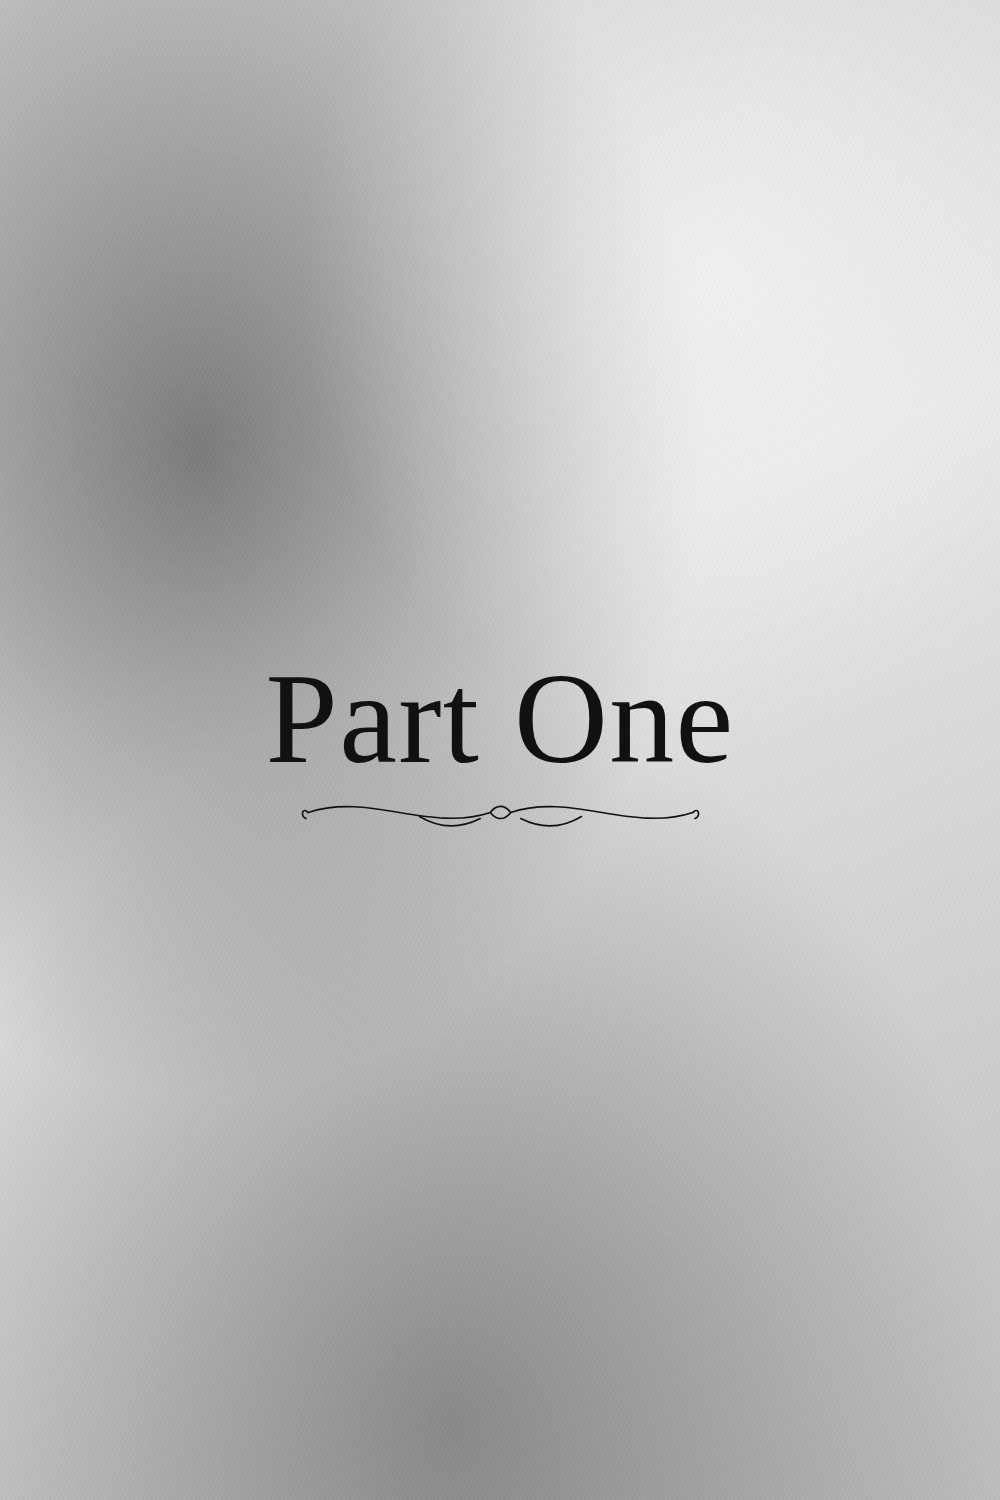Black and white photograph of a woman in a lace dress with an upswept hairstyle, reaching toward a branch as a butterfly hovers nearby.
Part One